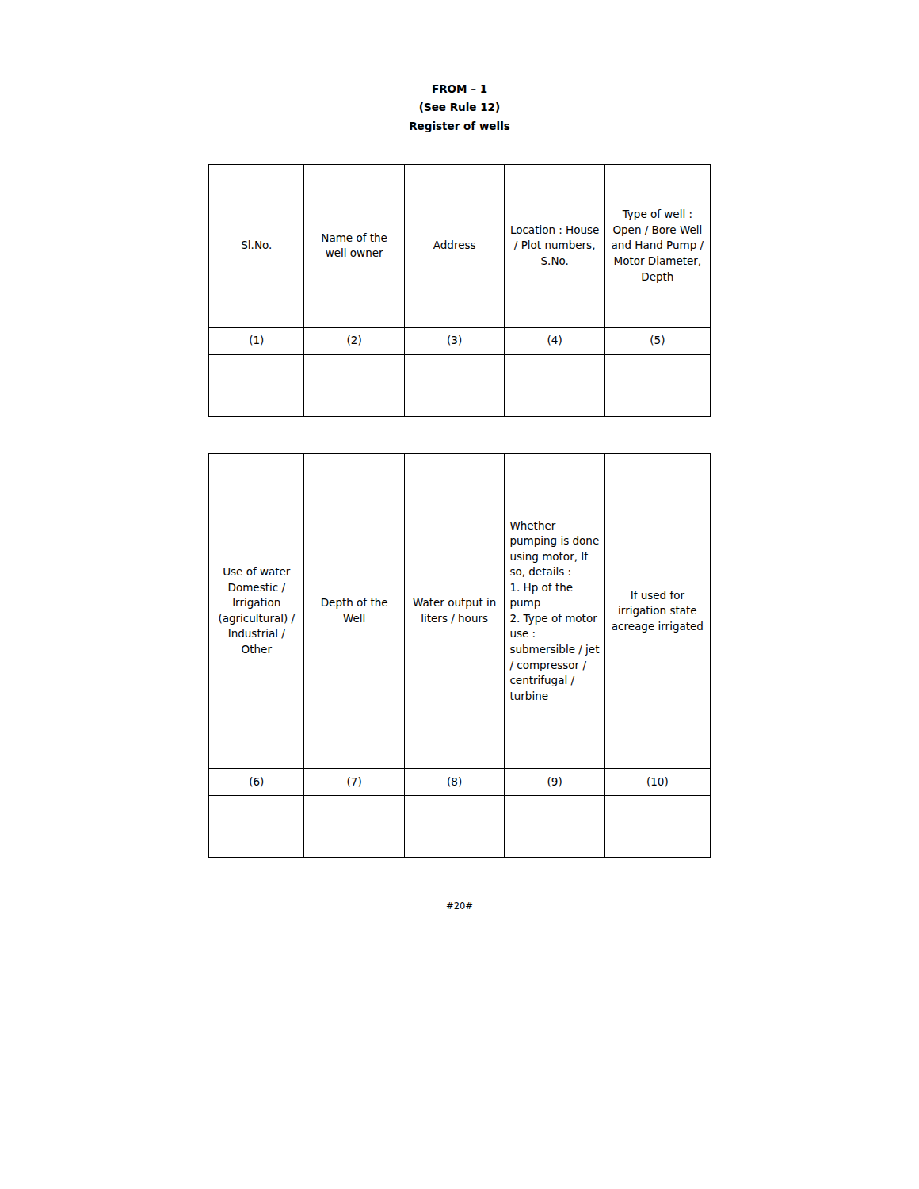FROM – 1 (See Rule 12) Register of wells
| Sl.No. | Name of the well owner | Address | Location : House / Plot numbers, S.No. | Type of well : Open / Bore Well and Hand Pump / Motor Diameter, Depth |
| --- | --- | --- | --- | --- |
| (1) | (2) | (3) | (4) | (5) |
| Use of water Domestic / Irrigation (agricultural) / Industrial / Other | Depth of the Well | Water output in liters / hours | Whether pumping is done using motor, If so, details : 1. Hp of the pump 2. Type of motor use : submersible / jet / compressor / centrifugal / turbine | If used for irrigation state acreage irrigated |
| --- | --- | --- | --- | --- |
| (6) | (7) | (8) | (9) | (10) |
#20#